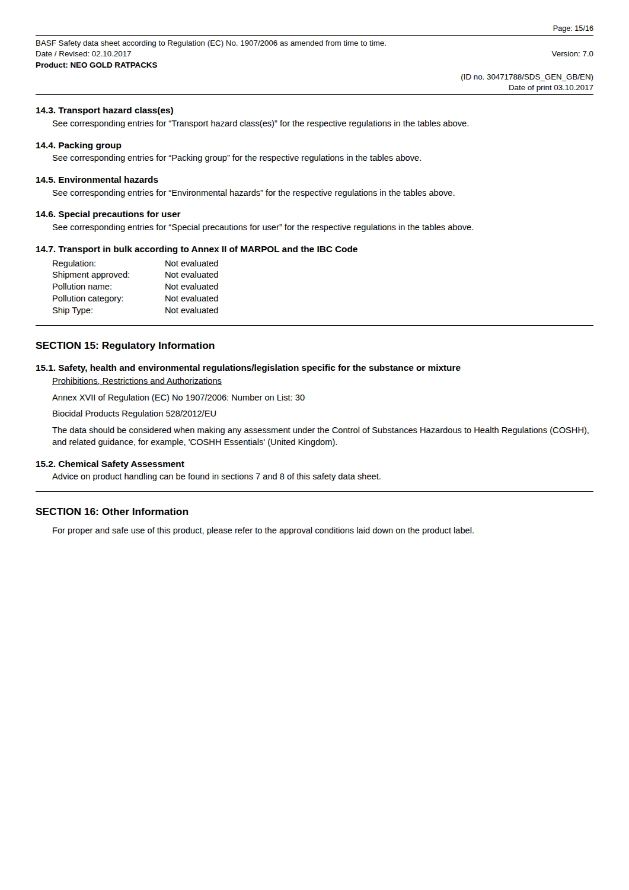Page: 15/16
BASF Safety data sheet according to Regulation (EC) No. 1907/2006 as amended from time to time.
Date / Revised: 02.10.2017 Version: 7.0
Product: NEO GOLD RATPACKS
(ID no. 30471788/SDS_GEN_GB/EN)
Date of print 03.10.2017
14.3. Transport hazard class(es)
See corresponding entries for “Transport hazard class(es)” for the respective regulations in the tables above.
14.4. Packing group
See corresponding entries for “Packing group” for the respective regulations in the tables above.
14.5. Environmental hazards
See corresponding entries for “Environmental hazards” for the respective regulations in the tables above.
14.6. Special precautions for user
See corresponding entries for “Special precautions for user” for the respective regulations in the tables above.
14.7. Transport in bulk according to Annex II of MARPOL and the IBC Code
| Regulation: | Not evaluated |
| Shipment approved: | Not evaluated |
| Pollution name: | Not evaluated |
| Pollution category: | Not evaluated |
| Ship Type: | Not evaluated |
SECTION 15: Regulatory Information
15.1. Safety, health and environmental regulations/legislation specific for the substance or mixture
Prohibitions, Restrictions and Authorizations
Annex XVII of Regulation (EC) No 1907/2006: Number on List: 30
Biocidal Products Regulation 528/2012/EU
The data should be considered when making any assessment under the Control of Substances Hazardous to Health Regulations (COSHH), and related guidance, for example, 'COSHH Essentials' (United Kingdom).
15.2. Chemical Safety Assessment
Advice on product handling can be found in sections 7 and 8 of this safety data sheet.
SECTION 16: Other Information
For proper and safe use of this product, please refer to the approval conditions laid down on the product label.